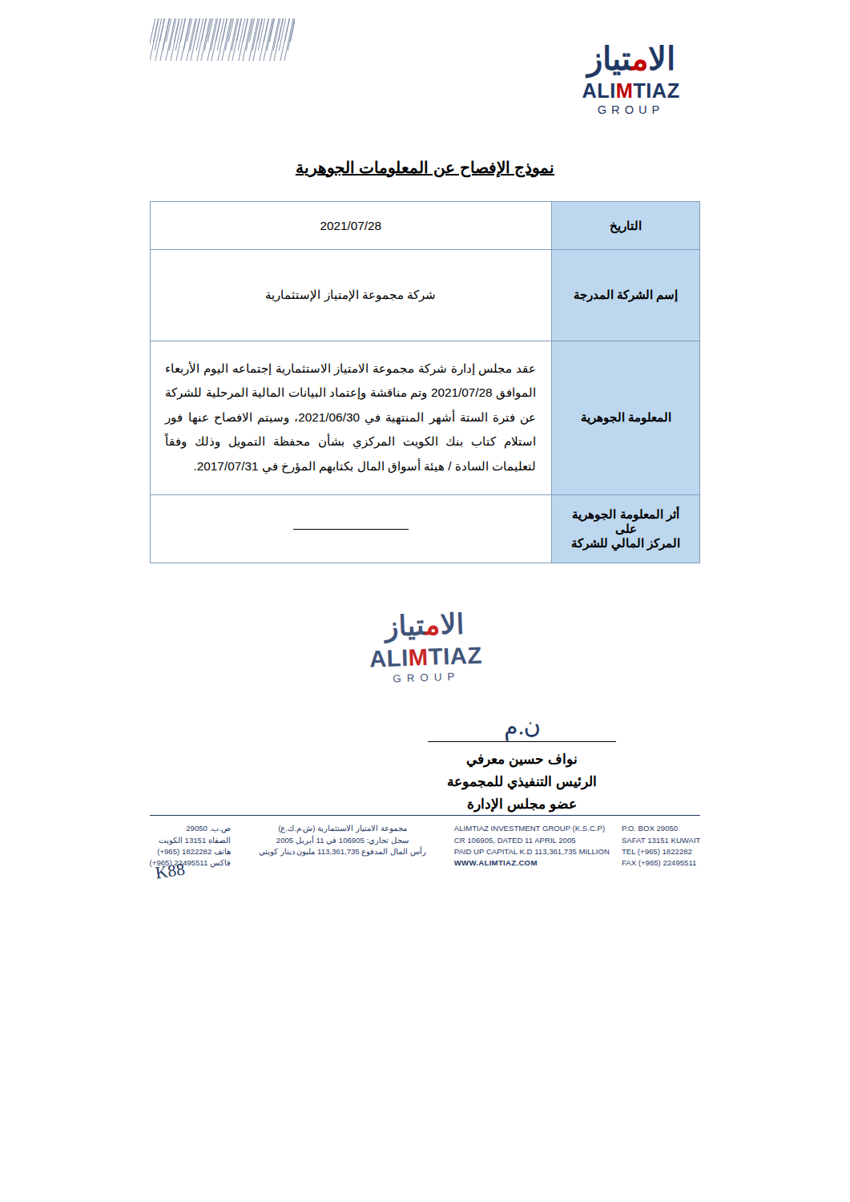الامتياز
ALIMTIAZ
GROUP
نموذج الإفصاح عن المعلومات الجوهرية
| التاريخ | 2021/07/28 |
| إسم الشركة المدرجة | شركة مجموعة الإمتياز الإستثمارية |
| المعلومة الجوهرية | عقد مجلس إدارة شركة مجموعة الامتياز الاستثمارية إجتماعه اليوم الأربعاء الموافق 2021/07/28 وتم مناقشة وإعتماد البيانات المالية المرحلية للشركة عن فترة الستة أشهر المنتهية في 2021/06/30، وسيتم الافصاح عنها فور استلام كتاب بنك الكويت المركزي بشأن محفظة التمويل وذلك وفقاً لتعليمات السادة / هيئة أسواق المال بكتابهم المؤرخ في 2017/07/31. |
| أثر المعلومة الجوهرية على المركز المالي للشركة | |
الامتياز
ALIMTIAZ
GROUP
ن.م
نواف حسين معرفي
الرئيس التنفيذي للمجموعة
عضو مجلس الإدارة
P.O. BOX 29050
SAFAT 13151 KUWAIT
TEL (+965) 1822282
FAX (+965) 22495511
ALIMTIAZ INVESTMENT GROUP (K.S.C.P)
CR 106905, DATED 11 APRIL 2005
PAID UP CAPITAL K.D 113,361,735 MILLION
WWW.ALIMTIAZ.COM
مجموعة الامتياز الاستثمارية (ش.م.ك.ع)
سجل تجاري: 106905 في 11 أبريل 2005
رأس المال المدفوع 113,361,735 مليون دينار كويتي
ص.ب. 29050
الصفاة 13151 الكويت
هاتف 1822282 (965+)
فاكس 22495511 (965+)
K88